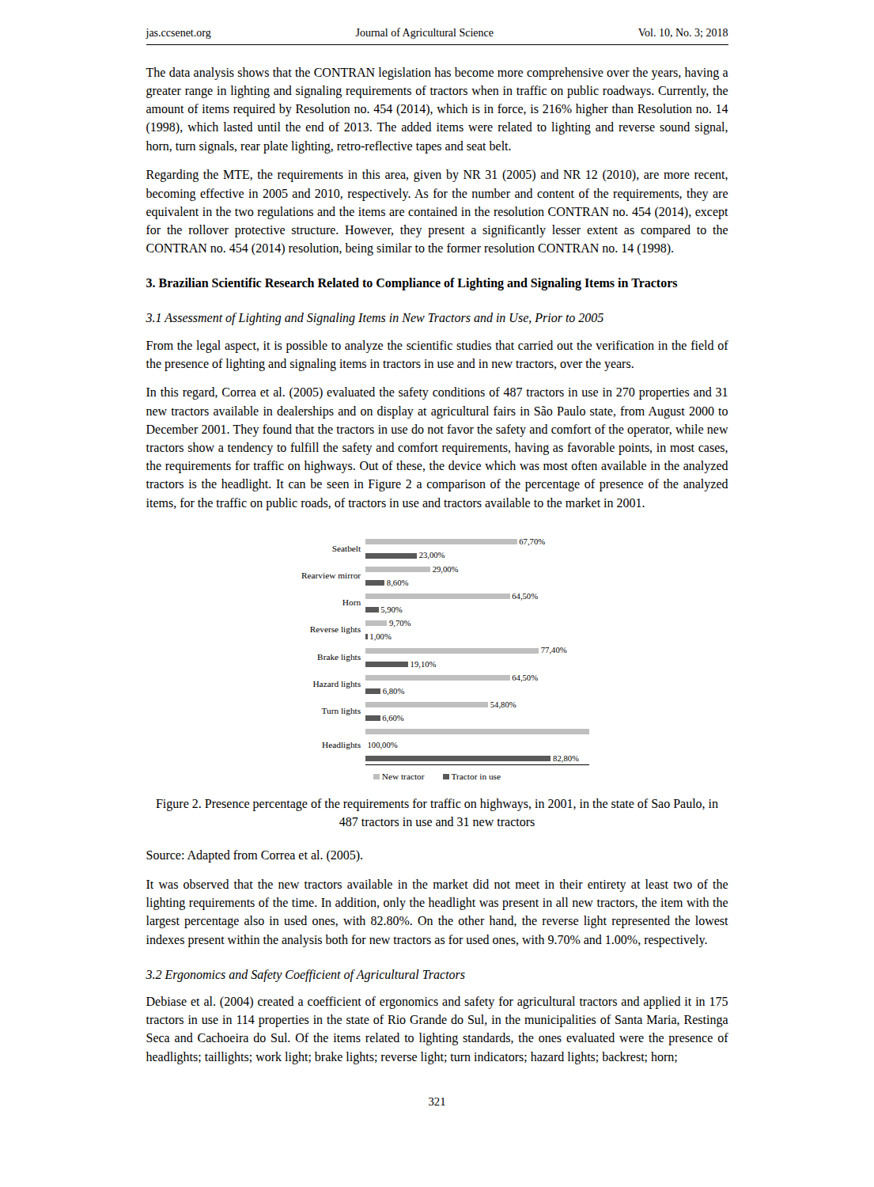jas.ccsenet.org Journal of Agricultural Science Vol. 10, No. 3; 2018
The data analysis shows that the CONTRAN legislation has become more comprehensive over the years, having a greater range in lighting and signaling requirements of tractors when in traffic on public roadways. Currently, the amount of items required by Resolution no. 454 (2014), which is in force, is 216% higher than Resolution no. 14 (1998), which lasted until the end of 2013. The added items were related to lighting and reverse sound signal, horn, turn signals, rear plate lighting, retro-reflective tapes and seat belt.
Regarding the MTE, the requirements in this area, given by NR 31 (2005) and NR 12 (2010), are more recent, becoming effective in 2005 and 2010, respectively. As for the number and content of the requirements, they are equivalent in the two regulations and the items are contained in the resolution CONTRAN no. 454 (2014), except for the rollover protective structure. However, they present a significantly lesser extent as compared to the CONTRAN no. 454 (2014) resolution, being similar to the former resolution CONTRAN no. 14 (1998).
3. Brazilian Scientific Research Related to Compliance of Lighting and Signaling Items in Tractors
3.1 Assessment of Lighting and Signaling Items in New Tractors and in Use, Prior to 2005
From the legal aspect, it is possible to analyze the scientific studies that carried out the verification in the field of the presence of lighting and signaling items in tractors in use and in new tractors, over the years.
In this regard, Correa et al. (2005) evaluated the safety conditions of 487 tractors in use in 270 properties and 31 new tractors available in dealerships and on display at agricultural fairs in São Paulo state, from August 2000 to December 2001. They found that the tractors in use do not favor the safety and comfort of the operator, while new tractors show a tendency to fulfill the safety and comfort requirements, having as favorable points, in most cases, the requirements for traffic on highways. Out of these, the device which was most often available in the analyzed tractors is the headlight. It can be seen in Figure 2 a comparison of the percentage of presence of the analyzed items, for the traffic on public roads, of tractors in use and tractors available to the market in 2001.
| Seatbelt | 67,70% 23,00% |
| Rearview mirror | 29,00% 8,60% |
| Horn | 64,50% 5,90% |
| Reverse lights | 9,70% 1,00% |
| Brake lights | 77,40% 19,10% |
| Hazard lights | 64,50% 6,80% |
| Turn lights | 54,80% 6,60% |
| Headlights | 100,00% 82,80% |
New tractor Tractor in use
Figure 2. Presence percentage of the requirements for traffic on highways, in 2001, in the state of Sao Paulo, in 487 tractors in use and 31 new tractors
Source: Adapted from Correa et al. (2005).
It was observed that the new tractors available in the market did not meet in their entirety at least two of the lighting requirements of the time. In addition, only the headlight was present in all new tractors, the item with the largest percentage also in used ones, with 82.80%. On the other hand, the reverse light represented the lowest indexes present within the analysis both for new tractors as for used ones, with 9.70% and 1.00%, respectively.
3.2 Ergonomics and Safety Coefficient of Agricultural Tractors
Debiase et al. (2004) created a coefficient of ergonomics and safety for agricultural tractors and applied it in 175 tractors in use in 114 properties in the state of Rio Grande do Sul, in the municipalities of Santa Maria, Restinga Seca and Cachoeira do Sul. Of the items related to lighting standards, the ones evaluated were the presence of headlights; taillights; work light; brake lights; reverse light; turn indicators; hazard lights; backrest; horn;
321